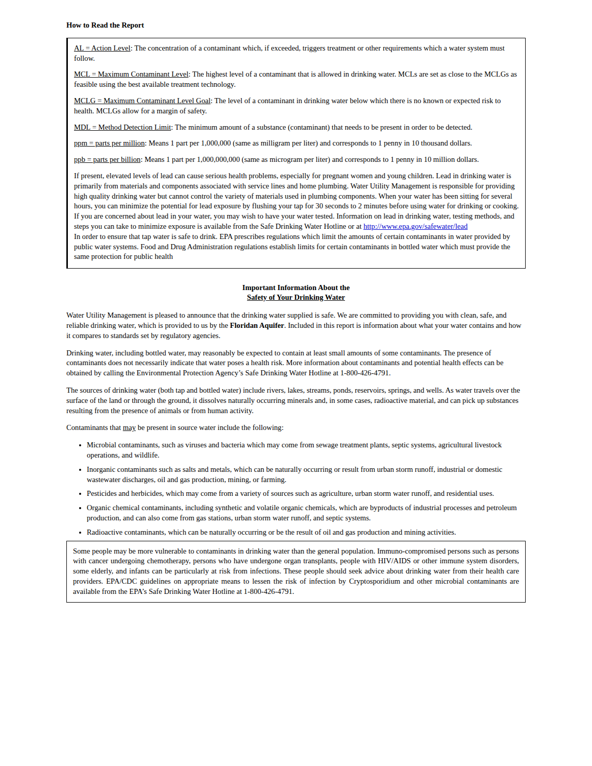How to Read the Report
AL = Action Level: The concentration of a contaminant which, if exceeded, triggers treatment or other requirements which a water system must follow.
MCL = Maximum Contaminant Level: The highest level of a contaminant that is allowed in drinking water. MCLs are set as close to the MCLGs as feasible using the best available treatment technology.
MCLG = Maximum Contaminant Level Goal: The level of a contaminant in drinking water below which there is no known or expected risk to health. MCLGs allow for a margin of safety.
MDL = Method Detection Limit: The minimum amount of a substance (contaminant) that needs to be present in order to be detected.
ppm = parts per million: Means 1 part per 1,000,000 (same as milligram per liter) and corresponds to 1 penny in 10 thousand dollars.
ppb = parts per billion: Means 1 part per 1,000,000,000 (same as microgram per liter) and corresponds to 1 penny in 10 million dollars.
If present, elevated levels of lead can cause serious health problems, especially for pregnant women and young children. Lead in drinking water is primarily from materials and components associated with service lines and home plumbing. Water Utility Management is responsible for providing high quality drinking water but cannot control the variety of materials used in plumbing components. When your water has been sitting for several hours, you can minimize the potential for lead exposure by flushing your tap for 30 seconds to 2 minutes before using water for drinking or cooking. If you are concerned about lead in your water, you may wish to have your water tested. Information on lead in drinking water, testing methods, and steps you can take to minimize exposure is available from the Safe Drinking Water Hotline or at http://www.epa.gov/safewater/lead
In order to ensure that tap water is safe to drink. EPA prescribes regulations which limit the amounts of certain contaminants in water provided by public water systems. Food and Drug Administration regulations establish limits for certain contaminants in bottled water which must provide the same protection for public health
Important Information About the Safety of Your Drinking Water
Water Utility Management is pleased to announce that the drinking water supplied is safe. We are committed to providing you with clean, safe, and reliable drinking water, which is provided to us by the Floridan Aquifer. Included in this report is information about what your water contains and how it compares to standards set by regulatory agencies.
Drinking water, including bottled water, may reasonably be expected to contain at least small amounts of some contaminants. The presence of contaminants does not necessarily indicate that water poses a health risk. More information about contaminants and potential health effects can be obtained by calling the Environmental Protection Agency’s Safe Drinking Water Hotline at 1-800-426-4791.
The sources of drinking water (both tap and bottled water) include rivers, lakes, streams, ponds, reservoirs, springs, and wells. As water travels over the surface of the land or through the ground, it dissolves naturally occurring minerals and, in some cases, radioactive material, and can pick up substances resulting from the presence of animals or from human activity.
Contaminants that may be present in source water include the following:
Microbial contaminants, such as viruses and bacteria which may come from sewage treatment plants, septic systems, agricultural livestock operations, and wildlife.
Inorganic contaminants such as salts and metals, which can be naturally occurring or result from urban storm runoff, industrial or domestic wastewater discharges, oil and gas production, mining, or farming.
Pesticides and herbicides, which may come from a variety of sources such as agriculture, urban storm water runoff, and residential uses.
Organic chemical contaminants, including synthetic and volatile organic chemicals, which are byproducts of industrial processes and petroleum production, and can also come from gas stations, urban storm water runoff, and septic systems.
Radioactive contaminants, which can be naturally occurring or be the result of oil and gas production and mining activities.
Some people may be more vulnerable to contaminants in drinking water than the general population. Immuno-compromised persons such as persons with cancer undergoing chemotherapy, persons who have undergone organ transplants, people with HIV/AIDS or other immune system disorders, some elderly, and infants can be particularly at risk from infections. These people should seek advice about drinking water from their health care providers. EPA/CDC guidelines on appropriate means to lessen the risk of infection by Cryptosporidium and other microbial contaminants are available from the EPA’s Safe Drinking Water Hotline at 1-800-426-4791.